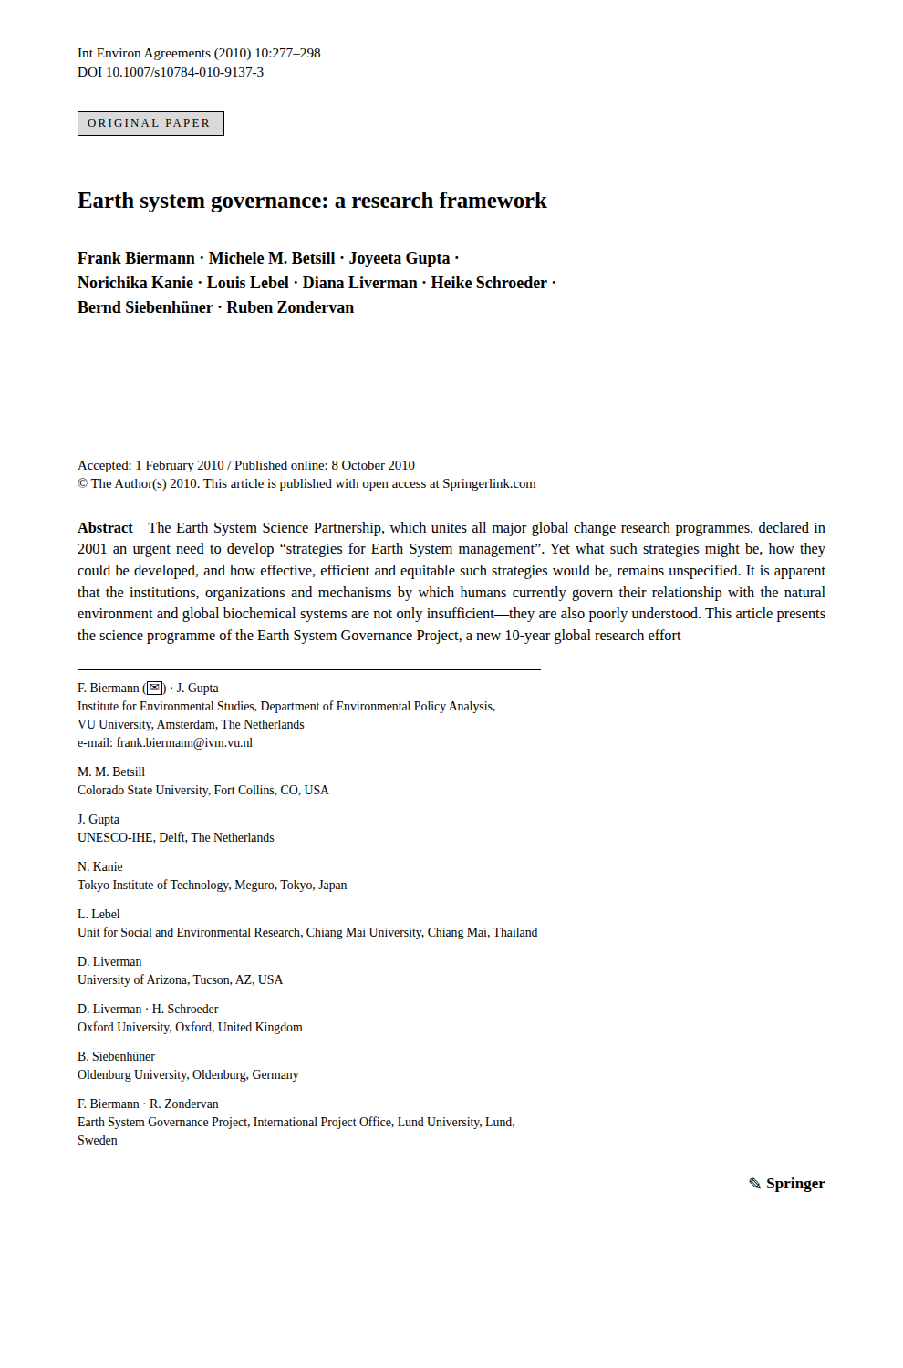Int Environ Agreements (2010) 10:277–298
DOI 10.1007/s10784-010-9137-3
ORIGINAL PAPER
Earth system governance: a research framework
Frank Biermann · Michele M. Betsill · Joyeeta Gupta ·
Norichika Kanie · Louis Lebel · Diana Liverman · Heike Schroeder ·
Bernd Siebenhüner · Ruben Zondervan
Accepted: 1 February 2010 / Published online: 8 October 2010
© The Author(s) 2010. This article is published with open access at Springerlink.com
Abstract The Earth System Science Partnership, which unites all major global change research programmes, declared in 2001 an urgent need to develop “strategies for Earth System management”. Yet what such strategies might be, how they could be developed, and how effective, efficient and equitable such strategies would be, remains unspecified. It is apparent that the institutions, organizations and mechanisms by which humans currently govern their relationship with the natural environment and global biochemical systems are not only insufficient—they are also poorly understood. This article presents the science programme of the Earth System Governance Project, a new 10-year global research effort
F. Biermann (✉) · J. Gupta
Institute for Environmental Studies, Department of Environmental Policy Analysis,
VU University, Amsterdam, The Netherlands
e-mail: frank.biermann@ivm.vu.nl
M. M. Betsill
Colorado State University, Fort Collins, CO, USA
J. Gupta
UNESCO-IHE, Delft, The Netherlands
N. Kanie
Tokyo Institute of Technology, Meguro, Tokyo, Japan
L. Lebel
Unit for Social and Environmental Research, Chiang Mai University, Chiang Mai, Thailand
D. Liverman
University of Arizona, Tucson, AZ, USA
D. Liverman · H. Schroeder
Oxford University, Oxford, United Kingdom
B. Siebenhüner
Oldenburg University, Oldenburg, Germany
F. Biermann · R. Zondervan
Earth System Governance Project, International Project Office, Lund University, Lund, Sweden
✎Springer